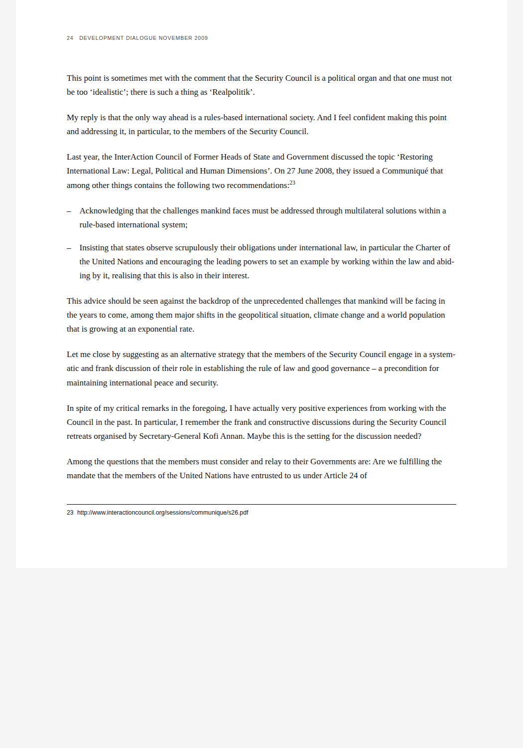24 Development Dialogue November 2009
This point is sometimes met with the comment that the Security Council is a political organ and that one must not be too ‘idealistic’; there is such a thing as ‘Realpolitik’.
My reply is that the only way ahead is a rules-based international society. And I feel confident making this point and addressing it, in particular, to the members of the Security Council.
Last year, the InterAction Council of Former Heads of State and Government discussed the topic ‘Restoring International Law: Legal, Political and Human Dimensions’. On 27 June 2008, they issued a Communiqué that among other things contains the following two recommendations:23
Acknowledging that the challenges mankind faces must be addressed through multilateral solutions within a rule-based international system;
Insisting that states observe scrupulously their obligations under international law, in particular the Charter of the United Nations and encouraging the leading powers to set an example by working within the law and abiding by it, realising that this is also in their interest.
This advice should be seen against the backdrop of the unprecedented challenges that mankind will be facing in the years to come, among them major shifts in the geopolitical situation, climate change and a world population that is growing at an exponential rate.
Let me close by suggesting as an alternative strategy that the members of the Security Council engage in a systematic and frank discussion of their role in establishing the rule of law and good governance – a precondition for maintaining international peace and security.
In spite of my critical remarks in the foregoing, I have actually very positive experiences from working with the Council in the past. In particular, I remember the frank and constructive discussions during the Security Council retreats organised by Secretary-General Kofi Annan. Maybe this is the setting for the discussion needed?
Among the questions that the members must consider and relay to their Governments are: Are we fulfilling the mandate that the members of the United Nations have entrusted to us under Article 24 of
23 http://www.interactioncouncil.org/sessions/communique/s26.pdf